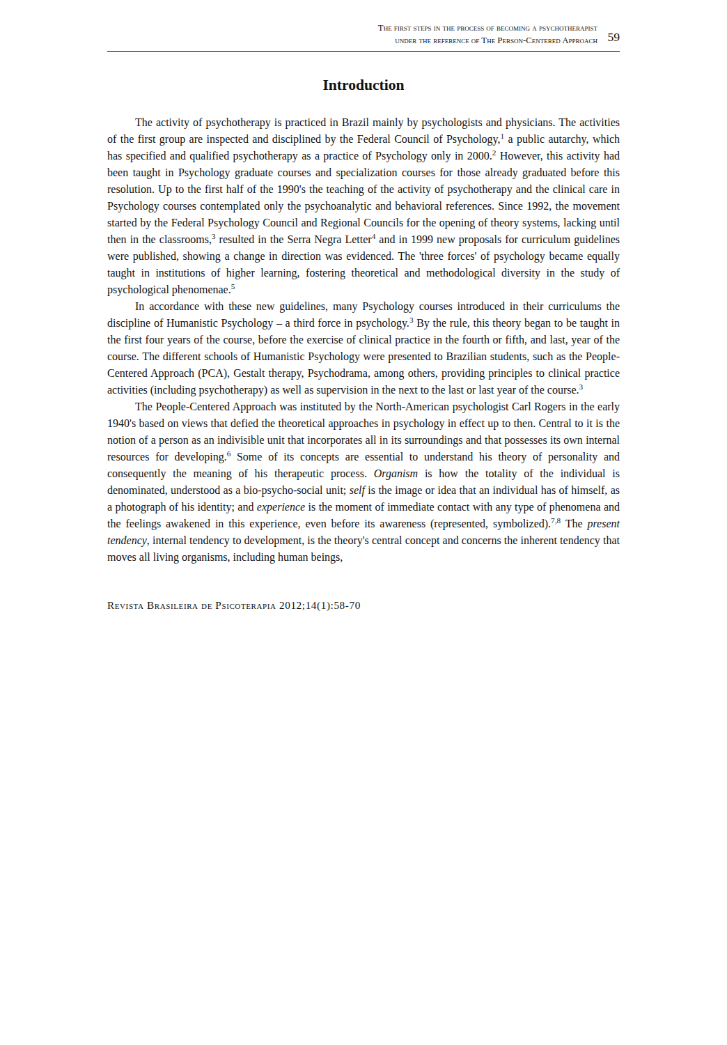59
The first steps in the process of becoming a psychotherapist
under the reference of The Person-Centered Approach
Introduction
The activity of psychotherapy is practiced in Brazil mainly by psychologists and physicians. The activities of the first group are inspected and disciplined by the Federal Council of Psychology,1 a public autarchy, which has specified and qualified psychotherapy as a practice of Psychology only in 2000.2 However, this activity had been taught in Psychology graduate courses and specialization courses for those already graduated before this resolution. Up to the first half of the 1990's the teaching of the activity of psychotherapy and the clinical care in Psychology courses contemplated only the psychoanalytic and behavioral references. Since 1992, the movement started by the Federal Psychology Council and Regional Councils for the opening of theory systems, lacking until then in the classrooms,3 resulted in the Serra Negra Letter4 and in 1999 new proposals for curriculum guidelines were published, showing a change in direction was evidenced. The 'three forces' of psychology became equally taught in institutions of higher learning, fostering theoretical and methodological diversity in the study of psychological phenomenae.5
In accordance with these new guidelines, many Psychology courses introduced in their curriculums the discipline of Humanistic Psychology – a third force in psychology.3 By the rule, this theory began to be taught in the first four years of the course, before the exercise of clinical practice in the fourth or fifth, and last, year of the course. The different schools of Humanistic Psychology were presented to Brazilian students, such as the People-Centered Approach (PCA), Gestalt therapy, Psychodrama, among others, providing principles to clinical practice activities (including psychotherapy) as well as supervision in the next to the last or last year of the course.3
The People-Centered Approach was instituted by the North-American psychologist Carl Rogers in the early 1940's based on views that defied the theoretical approaches in psychology in effect up to then. Central to it is the notion of a person as an indivisible unit that incorporates all in its surroundings and that possesses its own internal resources for developing.6 Some of its concepts are essential to understand his theory of personality and consequently the meaning of his therapeutic process. Organism is how the totality of the individual is denominated, understood as a bio-psycho-social unit; self is the image or idea that an individual has of himself, as a photograph of his identity; and experience is the moment of immediate contact with any type of phenomena and the feelings awakened in this experience, even before its awareness (represented, symbolized).7,8 The present tendency, internal tendency to development, is the theory's central concept and concerns the inherent tendency that moves all living organisms, including human beings,
Revista Brasileira de Psicoterapia 2012;14(1):58-70